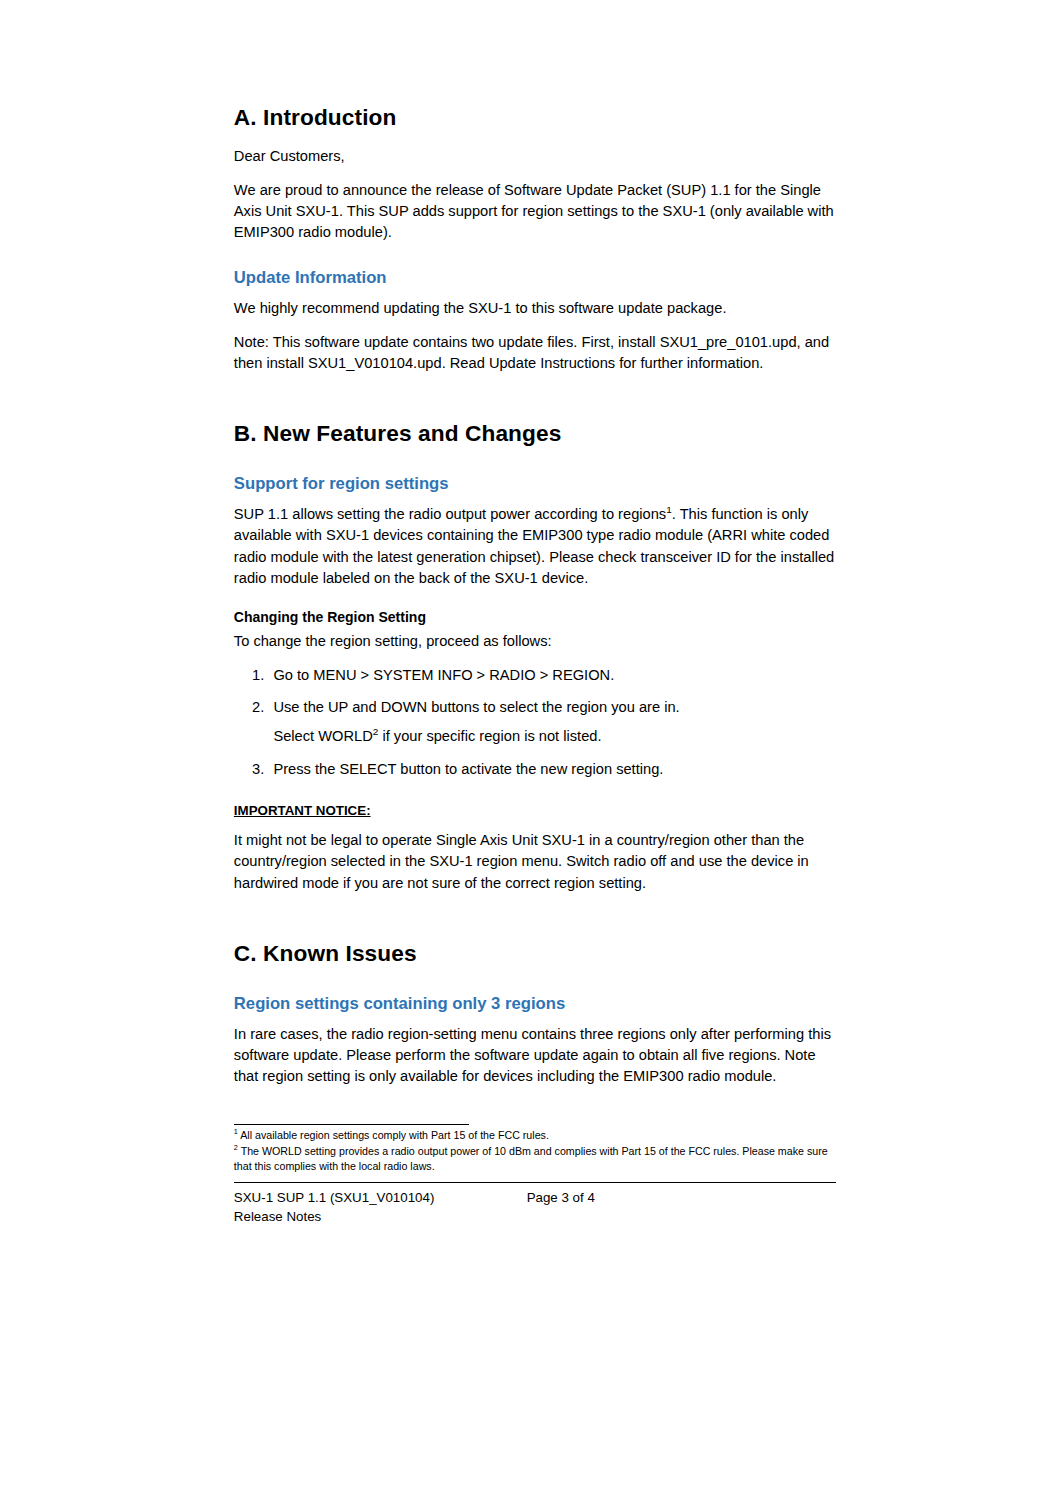A. Introduction
Dear Customers,
We are proud to announce the release of Software Update Packet (SUP) 1.1 for the Single Axis Unit SXU-1. This SUP adds support for region settings to the SXU-1 (only available with EMIP300 radio module).
Update Information
We highly recommend updating the SXU-1 to this software update package.
Note: This software update contains two update files. First, install SXU1_pre_0101.upd, and then install SXU1_V010104.upd. Read Update Instructions for further information.
B. New Features and Changes
Support for region settings
SUP 1.1 allows setting the radio output power according to regions1. This function is only available with SXU-1 devices containing the EMIP300 type radio module (ARRI white coded radio module with the latest generation chipset). Please check transceiver ID for the installed radio module labeled on the back of the SXU-1 device.
Changing the Region Setting
To change the region setting, proceed as follows:
Go to MENU > SYSTEM INFO > RADIO > REGION.
Use the UP and DOWN buttons to select the region you are in.
Select WORLD2 if your specific region is not listed.
Press the SELECT button to activate the new region setting.
IMPORTANT NOTICE:
It might not be legal to operate Single Axis Unit SXU-1 in a country/region other than the country/region selected in the SXU-1 region menu. Switch radio off and use the device in hardwired mode if you are not sure of the correct region setting.
C. Known Issues
Region settings containing only 3 regions
In rare cases, the radio region-setting menu contains three regions only after performing this software update. Please perform the software update again to obtain all five regions. Note that region setting is only available for devices including the EMIP300 radio module.
1 All available region settings comply with Part 15 of the FCC rules.
2 The WORLD setting provides a radio output power of 10 dBm and complies with Part 15 of the FCC rules. Please make sure that this complies with the local radio laws.
SXU-1 SUP 1.1 (SXU1_V010104)
Page 3 of 4
Release Notes